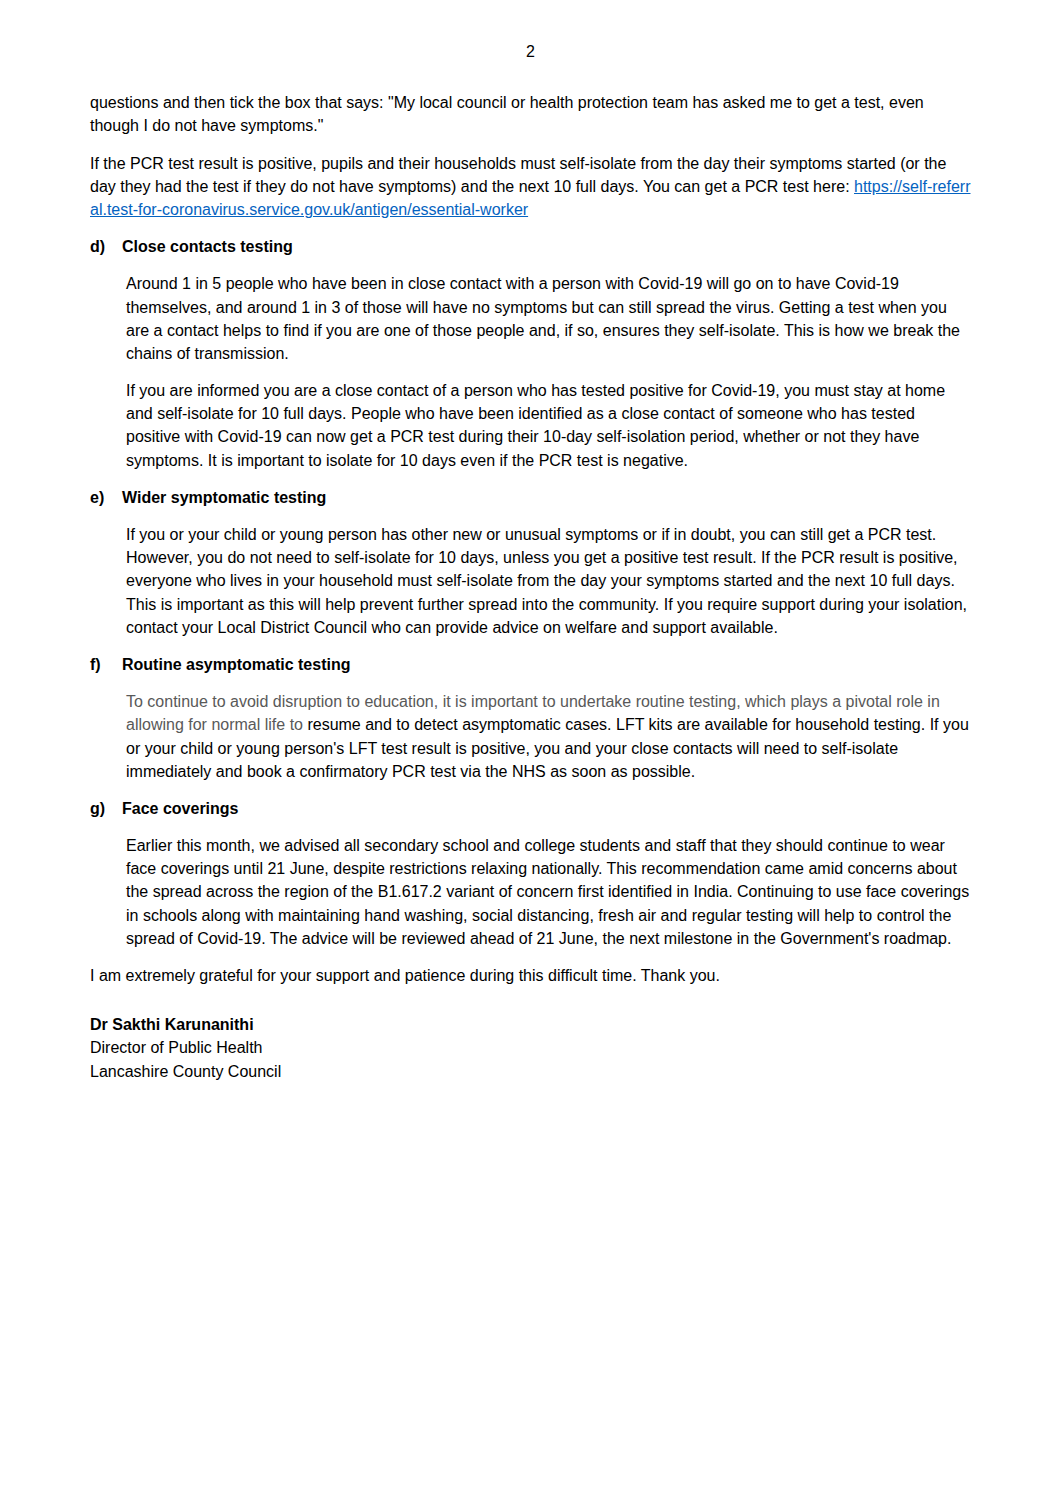2
questions and then tick the box that says: "My local council or health protection team has asked me to get a test, even though I do not have symptoms."
If the PCR test result is positive, pupils and their households must self-isolate from the day their symptoms started (or the day they had the test if they do not have symptoms) and the next 10 full days. You can get a PCR test here: https://self-referral.test-for-coronavirus.service.gov.uk/antigen/essential-worker
d) Close contacts testing
Around 1 in 5 people who have been in close contact with a person with Covid-19 will go on to have Covid-19 themselves, and around 1 in 3 of those will have no symptoms but can still spread the virus. Getting a test when you are a contact helps to find if you are one of those people and, if so, ensures they self-isolate. This is how we break the chains of transmission.
If you are informed you are a close contact of a person who has tested positive for Covid-19, you must stay at home and self-isolate for 10 full days. People who have been identified as a close contact of someone who has tested positive with Covid-19 can now get a PCR test during their 10-day self-isolation period, whether or not they have symptoms. It is important to isolate for 10 days even if the PCR test is negative.
e) Wider symptomatic testing
If you or your child or young person has other new or unusual symptoms or if in doubt, you can still get a PCR test. However, you do not need to self-isolate for 10 days, unless you get a positive test result. If the PCR result is positive, everyone who lives in your household must self-isolate from the day your symptoms started and the next 10 full days. This is important as this will help prevent further spread into the community. If you require support during your isolation, contact your Local District Council who can provide advice on welfare and support available.
f) Routine asymptomatic testing
To continue to avoid disruption to education, it is important to undertake routine testing, which plays a pivotal role in allowing for normal life to resume and to detect asymptomatic cases. LFT kits are available for household testing. If you or your child or young person's LFT test result is positive, you and your close contacts will need to self-isolate immediately and book a confirmatory PCR test via the NHS as soon as possible.
g) Face coverings
Earlier this month, we advised all secondary school and college students and staff that they should continue to wear face coverings until 21 June, despite restrictions relaxing nationally. This recommendation came amid concerns about the spread across the region of the B1.617.2 variant of concern first identified in India. Continuing to use face coverings in schools along with maintaining hand washing, social distancing, fresh air and regular testing will help to control the spread of Covid-19. The advice will be reviewed ahead of 21 June, the next milestone in the Government's roadmap.
I am extremely grateful for your support and patience during this difficult time. Thank you.
Dr Sakthi Karunanithi
Director of Public Health
Lancashire County Council